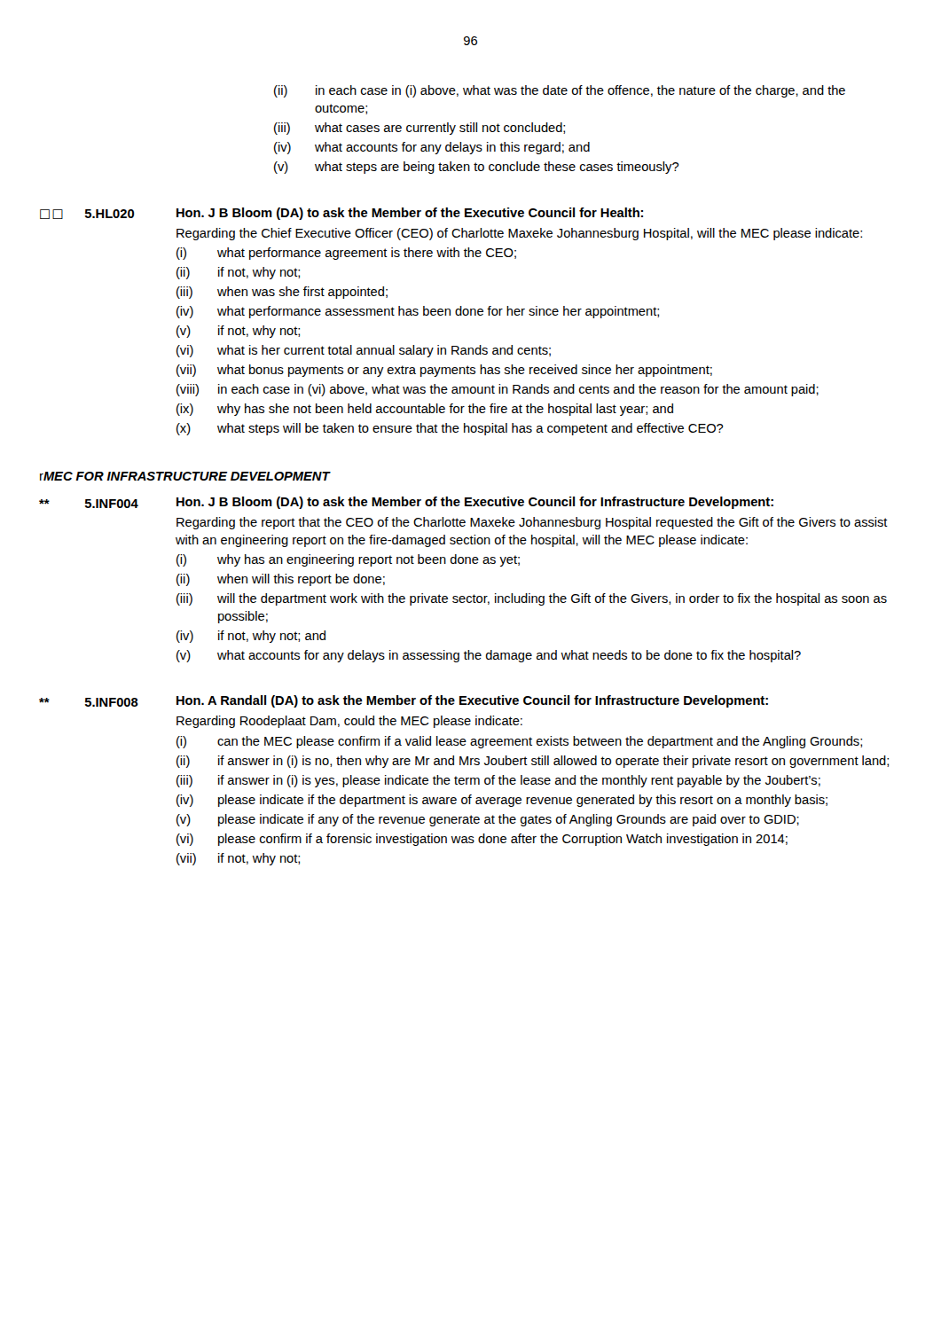96
(ii) in each case in (i) above, what was the date of the offence, the nature of the charge, and the outcome;
(iii) what cases are currently still not concluded;
(iv) what accounts for any delays in this regard; and
(v) what steps are being taken to conclude these cases timeously?
☐☐
5.HL020
Hon. J B Bloom (DA) to ask the Member of the Executive Council for Health:
Regarding the Chief Executive Officer (CEO) of Charlotte Maxeke Johannesburg Hospital, will the MEC please indicate:
(i) what performance agreement is there with the CEO;
(ii) if not, why not;
(iii) when was she first appointed;
(iv) what performance assessment has been done for her since her appointment;
(v) if not, why not;
(vi) what is her current total annual salary in Rands and cents;
(vii) what bonus payments or any extra payments has she received since her appointment;
(viii) in each case in (vi) above, what was the amount in Rands and cents and the reason for the amount paid;
(ix) why has she not been held accountable for the fire at the hospital last year; and
(x) what steps will be taken to ensure that the hospital has a competent and effective CEO?
r MEC FOR INFRASTRUCTURE DEVELOPMENT
**
5.INF004
Hon. J B Bloom (DA) to ask the Member of the Executive Council for Infrastructure Development:
Regarding the report that the CEO of the Charlotte Maxeke Johannesburg Hospital requested the Gift of the Givers to assist with an engineering report on the fire-damaged section of the hospital, will the MEC please indicate:
(i) why has an engineering report not been done as yet;
(ii) when will this report be done;
(iii) will the department work with the private sector, including the Gift of the Givers, in order to fix the hospital as soon as possible;
(iv) if not, why not; and
(v) what accounts for any delays in assessing the damage and what needs to be done to fix the hospital?
**
5.INF008
Hon. A Randall (DA) to ask the Member of the Executive Council for Infrastructure Development:
Regarding Roodeplaat Dam, could the MEC please indicate:
(i) can the MEC please confirm if a valid lease agreement exists between the department and the Angling Grounds;
(ii) if answer in (i) is no, then why are Mr and Mrs Joubert still allowed to operate their private resort on government land;
(iii) if answer in (i) is yes, please indicate the term of the lease and the monthly rent payable by the Joubert’s;
(iv) please indicate if the department is aware of average revenue generated by this resort on a monthly basis;
(v) please indicate if any of the revenue generate at the gates of Angling Grounds are paid over to GDID;
(vi) please confirm if a forensic investigation was done after the Corruption Watch investigation in 2014;
(vii) if not, why not;